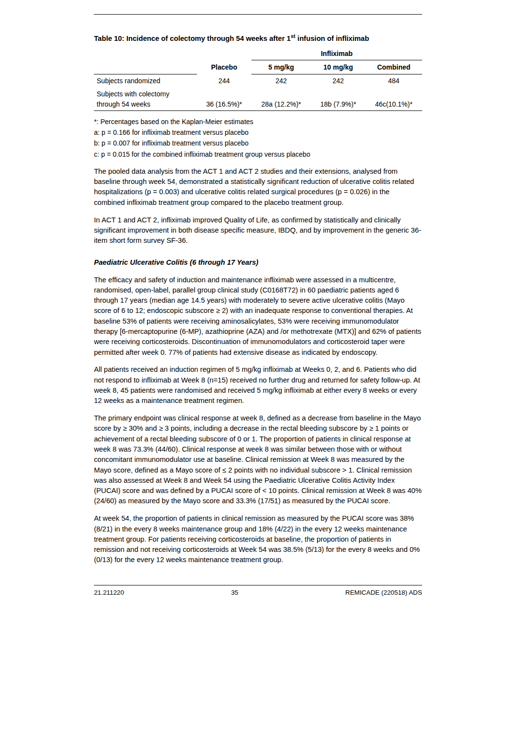Table 10: Incidence of colectomy through 54 weeks after 1st infusion of infliximab
| | Placebo | Infliximab |
| --- | --- | --- |
| | 5 mg/kg | 10 mg/kg | Combined |
| Subjects randomized | 244 | 242 | 242 | 484 |
| Subjects with colectomy through 54 weeks | 36 (16.5%)* | 28a (12.2%)* | 18b (7.9%)* | 46c(10.1%)* |
*: Percentages based on the Kaplan-Meier estimates
a: p = 0.166 for infliximab treatment versus placebo
b: p = 0.007 for infliximab treatment versus placebo
c: p = 0.015 for the combined infliximab treatment group versus placebo
The pooled data analysis from the ACT 1 and ACT 2 studies and their extensions, analysed from baseline through week 54, demonstrated a statistically significant reduction of ulcerative colitis related hospitalizations (p = 0.003) and ulcerative colitis related surgical procedures (p = 0.026) in the combined infliximab treatment group compared to the placebo treatment group.
In ACT 1 and ACT 2, infliximab improved Quality of Life, as confirmed by statistically and clinically significant improvement in both disease specific measure, IBDQ, and by improvement in the generic 36-item short form survey SF-36.
Paediatric Ulcerative Colitis (6 through 17 Years)
The efficacy and safety of induction and maintenance infliximab were assessed in a multicentre, randomised, open-label, parallel group clinical study (C0168T72) in 60 paediatric patients aged 6 through 17 years (median age 14.5 years) with moderately to severe active ulcerative colitis (Mayo score of 6 to 12; endoscopic subscore ≥ 2) with an inadequate response to conventional therapies. At baseline 53% of patients were receiving aminosalicylates, 53% were receiving immunomodulator therapy [6-mercaptopurine (6-MP), azathioprine (AZA) and /or methotrexate (MTX)] and 62% of patients were receiving corticosteroids. Discontinuation of immunomodulators and corticosteroid taper were permitted after week 0. 77% of patients had extensive disease as indicated by endoscopy.
All patients received an induction regimen of 5 mg/kg infliximab at Weeks 0, 2, and 6. Patients who did not respond to infliximab at Week 8 (n=15) received no further drug and returned for safety follow-up. At week 8, 45 patients were randomised and received 5 mg/kg infliximab at either every 8 weeks or every 12 weeks as a maintenance treatment regimen.
The primary endpoint was clinical response at week 8, defined as a decrease from baseline in the Mayo score by ≥ 30% and ≥ 3 points, including a decrease in the rectal bleeding subscore by ≥ 1 points or achievement of a rectal bleeding subscore of 0 or 1. The proportion of patients in clinical response at week 8 was 73.3% (44/60). Clinical response at week 8 was similar between those with or without concomitant immunomodulator use at baseline. Clinical remission at Week 8 was measured by the Mayo score, defined as a Mayo score of ≤ 2 points with no individual subscore > 1. Clinical remission was also assessed at Week 8 and Week 54 using the Paediatric Ulcerative Colitis Activity Index (PUCAI) score and was defined by a PUCAI score of < 10 points. Clinical remission at Week 8 was 40% (24/60) as measured by the Mayo score and 33.3% (17/51) as measured by the PUCAI score.
At week 54, the proportion of patients in clinical remission as measured by the PUCAI score was 38% (8/21) in the every 8 weeks maintenance group and 18% (4/22) in the every 12 weeks maintenance treatment group. For patients receiving corticosteroids at baseline, the proportion of patients in remission and not receiving corticosteroids at Week 54 was 38.5% (5/13) for the every 8 weeks and 0% (0/13) for the every 12 weeks maintenance treatment group.
21.211220 35 REMICADE (220518) ADS